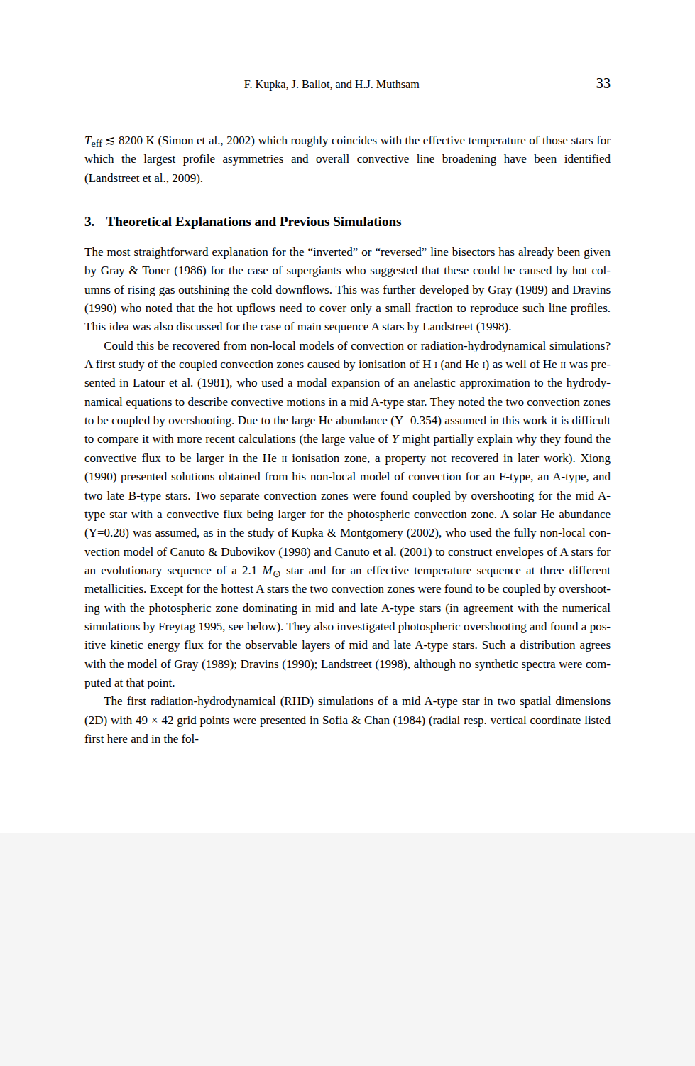F. Kupka, J. Ballot, and H.J. Muthsam
33
Teff ≲ 8200 K (Simon et al., 2002) which roughly coincides with the effective temperature of those stars for which the largest profile asymmetries and overall convective line broadening have been identified (Landstreet et al., 2009).
3. Theoretical Explanations and Previous Simulations
The most straightforward explanation for the “inverted” or “reversed” line bisectors has already been given by Gray & Toner (1986) for the case of supergiants who suggested that these could be caused by hot columns of rising gas outshining the cold downflows. This was further developed by Gray (1989) and Dravins (1990) who noted that the hot upflows need to cover only a small fraction to reproduce such line profiles. This idea was also discussed for the case of main sequence A stars by Landstreet (1998).
Could this be recovered from non-local models of convection or radiation-hydrodynamical simulations? A first study of the coupled convection zones caused by ionisation of H i (and He i) as well of He ii was presented in Latour et al. (1981), who used a modal expansion of an anelastic approximation to the hydrodynamical equations to describe convective motions in a mid A-type star. They noted the two convection zones to be coupled by overshooting. Due to the large He abundance (Y=0.354) assumed in this work it is difficult to compare it with more recent calculations (the large value of Y might partially explain why they found the convective flux to be larger in the He ii ionisation zone, a property not recovered in later work). Xiong (1990) presented solutions obtained from his non-local model of convection for an F-type, an A-type, and two late B-type stars. Two separate convection zones were found coupled by overshooting for the mid A-type star with a convective flux being larger for the photospheric convection zone. A solar He abundance (Y=0.28) was assumed, as in the study of Kupka & Montgomery (2002), who used the fully non-local convection model of Canuto & Dubovikov (1998) and Canuto et al. (2001) to construct envelopes of A stars for an evolutionary sequence of a 2.1 M⊙ star and for an effective temperature sequence at three different metallicities. Except for the hottest A stars the two convection zones were found to be coupled by overshooting with the photospheric zone dominating in mid and late A-type stars (in agreement with the numerical simulations by Freytag 1995, see below). They also investigated photospheric overshooting and found a positive kinetic energy flux for the observable layers of mid and late A-type stars. Such a distribution agrees with the model of Gray (1989); Dravins (1990); Landstreet (1998), although no synthetic spectra were computed at that point.
The first radiation-hydrodynamical (RHD) simulations of a mid A-type star in two spatial dimensions (2D) with 49 × 42 grid points were presented in Sofia & Chan (1984) (radial resp. vertical coordinate listed first here and in the fol-